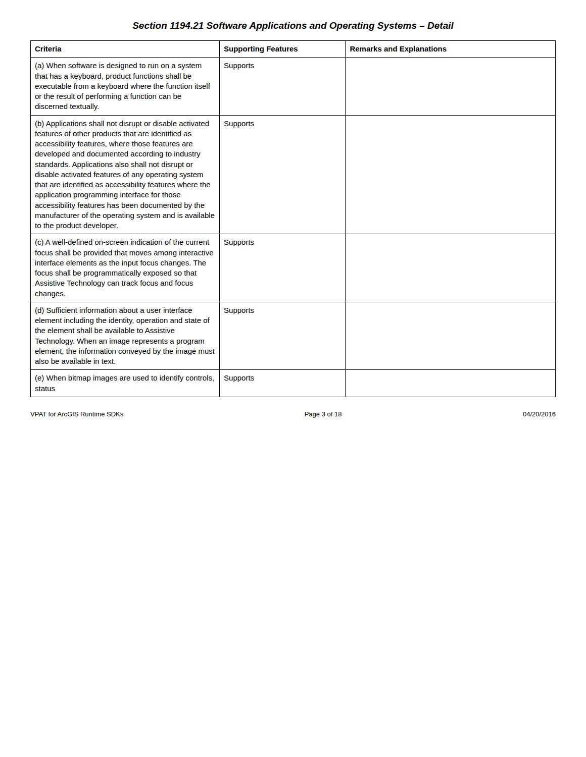Section 1194.21 Software Applications and Operating Systems – Detail
| Criteria | Supporting Features | Remarks and Explanations |
| --- | --- | --- |
| (a) When software is designed to run on a system that has a keyboard, product functions shall be executable from a keyboard where the function itself or the result of performing a function can be discerned textually. | Supports | |
| (b) Applications shall not disrupt or disable activated features of other products that are identified as accessibility features, where those features are developed and documented according to industry standards. Applications also shall not disrupt or disable activated features of any operating system that are identified as accessibility features where the application programming interface for those accessibility features has been documented by the manufacturer of the operating system and is available to the product developer. | Supports | |
| (c) A well-defined on-screen indication of the current focus shall be provided that moves among interactive interface elements as the input focus changes. The focus shall be programmatically exposed so that Assistive Technology can track focus and focus changes. | Supports | |
| (d) Sufficient information about a user interface element including the identity, operation and state of the element shall be available to Assistive Technology. When an image represents a program element, the information conveyed by the image must also be available in text. | Supports | |
| (e) When bitmap images are used to identify controls, status | Supports | |
VPAT for ArcGIS Runtime SDKs Page 3 of 18 04/20/2016